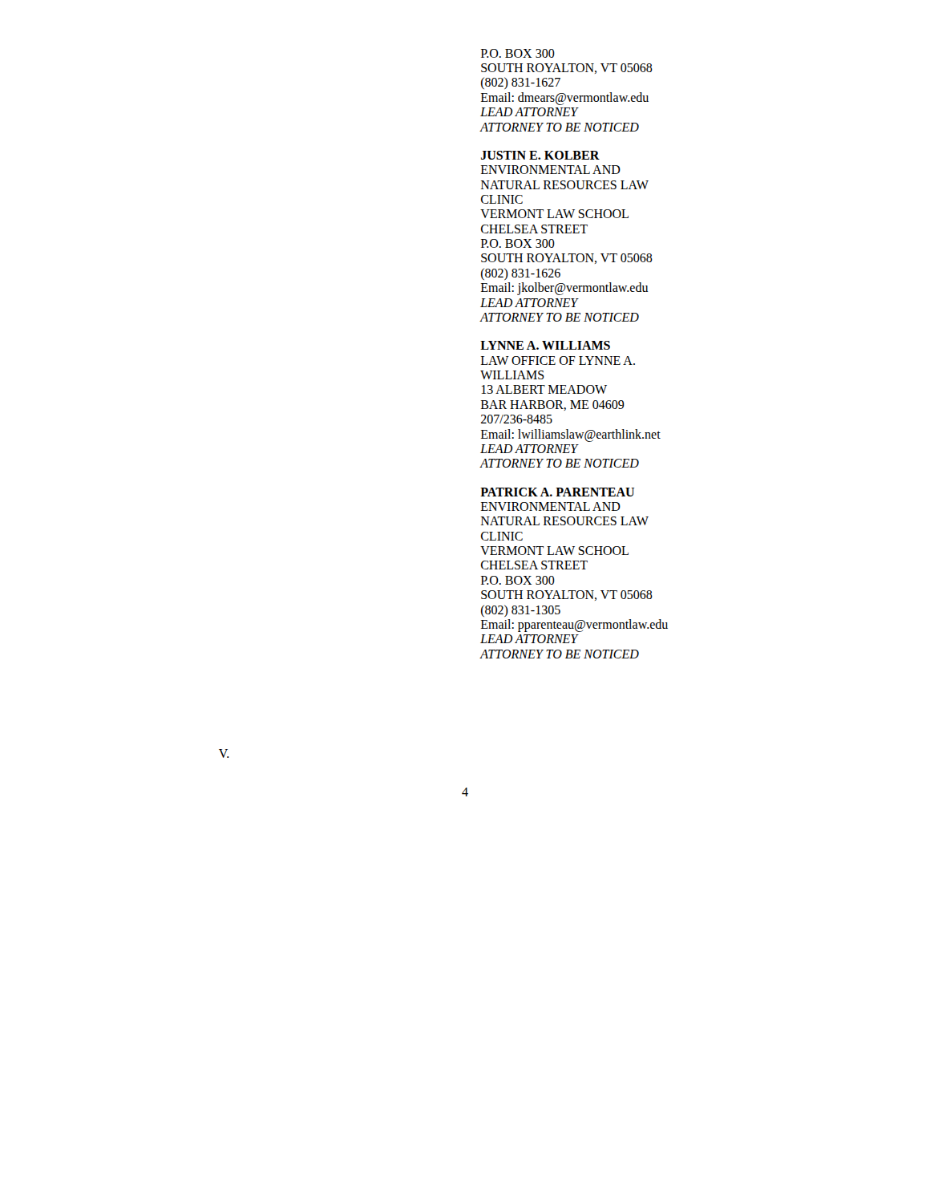P.O. Box 300
South Royalton, VT 05068
(802) 831-1627
Email: dmears@vermontlaw.edu
Lead Attorney
Attorney to be Noticed
Justin E. Kolber
Environmental and
Natural Resources Law
Clinic
Vermont Law School
Chelsea Street
P.O. Box 300
South Royalton, VT 05068
(802) 831-1626
Email: jkolber@vermontlaw.edu
Lead Attorney
Attorney to be Noticed
Lynne A. Williams
Law Office of Lynne A.
Williams
13 Albert Meadow
Bar Harbor, ME 04609
207/236-8485
Email: lwilliamslaw@earthlink.net
Lead Attorney
Attorney to be Noticed
Patrick A. Parenteau
Environmental and
Natural Resources Law
Clinic
Vermont Law School
Chelsea Street
P.O. Box 300
South Royalton, VT 05068
(802) 831-1305
Email: pparenteau@vermontlaw.edu
Lead Attorney
Attorney to be Noticed
V.
4